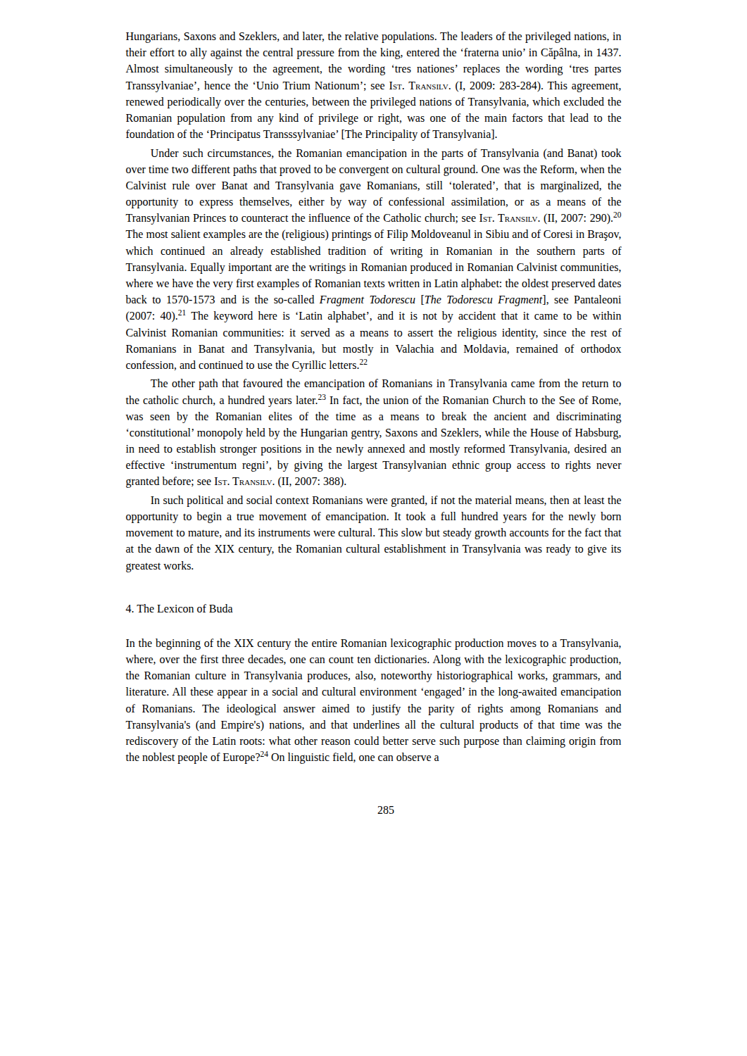Hungarians, Saxons and Szeklers, and later, the relative populations. The leaders of the privileged nations, in their effort to ally against the central pressure from the king, entered the ‘fraterna unio’ in Căpâlna, in 1437. Almost simultaneously to the agreement, the wording ‘tres nationes’ replaces the wording ‘tres partes Transsylvaniae’, hence the ‘Unio Trium Nationum’; see Ist. Transilv. (I, 2009: 283-284). This agreement, renewed periodically over the centuries, between the privileged nations of Transylvania, which excluded the Romanian population from any kind of privilege or right, was one of the main factors that lead to the foundation of the ‘Principatus Transssylvaniae’ [The Principality of Transylvania].
Under such circumstances, the Romanian emancipation in the parts of Transylvania (and Banat) took over time two different paths that proved to be convergent on cultural ground. One was the Reform, when the Calvinist rule over Banat and Transylvania gave Romanians, still ‘tolerated’, that is marginalized, the opportunity to express themselves, either by way of confessional assimilation, or as a means of the Transylvanian Princes to counteract the influence of the Catholic church; see Ist. Transilv. (II, 2007: 290).20 The most salient examples are the (religious) printings of Filip Moldoveanul in Sibiu and of Coresi in Braşov, which continued an already established tradition of writing in Romanian in the southern parts of Transylvania. Equally important are the writings in Romanian produced in Romanian Calvinist communities, where we have the very first examples of Romanian texts written in Latin alphabet: the oldest preserved dates back to 1570-1573 and is the so-called Fragment Todorescu [The Todorescu Fragment], see Pantaleoni (2007: 40).21 The keyword here is ‘Latin alphabet’, and it is not by accident that it came to be within Calvinist Romanian communities: it served as a means to assert the religious identity, since the rest of Romanians in Banat and Transylvania, but mostly in Valachia and Moldavia, remained of orthodox confession, and continued to use the Cyrillic letters.22
The other path that favoured the emancipation of Romanians in Transylvania came from the return to the catholic church, a hundred years later.23 In fact, the union of the Romanian Church to the See of Rome, was seen by the Romanian elites of the time as a means to break the ancient and discriminating ‘constitutional’ monopoly held by the Hungarian gentry, Saxons and Szeklers, while the House of Habsburg, in need to establish stronger positions in the newly annexed and mostly reformed Transylvania, desired an effective ‘instrumentum regni’, by giving the largest Transylvanian ethnic group access to rights never granted before; see Ist. Transilv. (II, 2007: 388).
In such political and social context Romanians were granted, if not the material means, then at least the opportunity to begin a true movement of emancipation. It took a full hundred years for the newly born movement to mature, and its instruments were cultural. This slow but steady growth accounts for the fact that at the dawn of the XIX century, the Romanian cultural establishment in Transylvania was ready to give its greatest works.
4. The Lexicon of Buda
In the beginning of the XIX century the entire Romanian lexicographic production moves to a Transylvania, where, over the first three decades, one can count ten dictionaries. Along with the lexicographic production, the Romanian culture in Transylvania produces, also, noteworthy historiographical works, grammars, and literature. All these appear in a social and cultural environment ‘engaged’ in the long-awaited emancipation of Romanians. The ideological answer aimed to justify the parity of rights among Romanians and Transylvania's (and Empire's) nations, and that underlines all the cultural products of that time was the rediscovery of the Latin roots: what other reason could better serve such purpose than claiming origin from the noblest people of Europe?24 On linguistic field, one can observe a
285